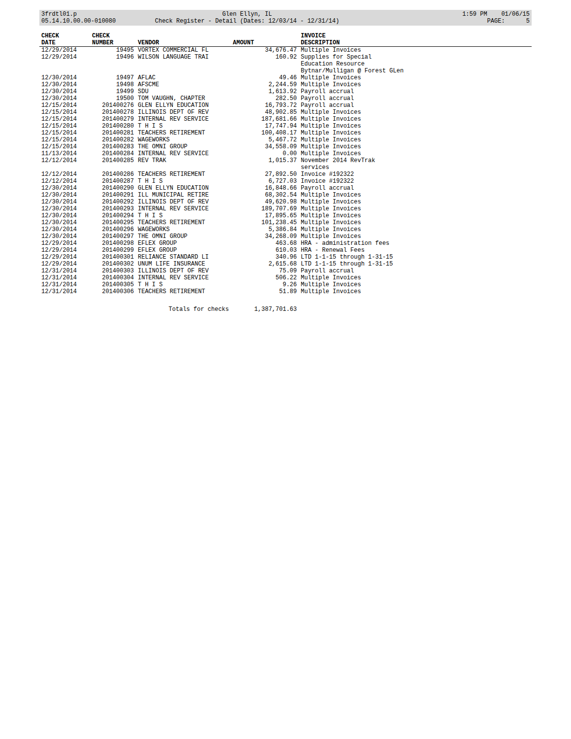| 3frdtl01.p | Glen Ellyn, IL | 1:59 PM 01/06/15 |
| 05.14.10.00.00-010080 | Check Register - Detail (Dates: 12/03/14 - 12/31/14) | PAGE: 5 |
| CHECK | CHECK | | | INVOICE |
| DATE | NUMBER | VENDOR | AMOUNT | DESCRIPTION |
| 12/29/2014 | 19495 | VORTEX COMMERCIAL FL | 34,676.47 | Multiple Invoices |
| 12/29/2014 | 19496 | WILSON LANGUAGE TRAI | 160.92 | Supplies for Special |
| | | | | Education Resource |
| | | | | Bytnar/Mulligan @ Forest GLen |
| 12/30/2014 | 19497 | AFLAC | 49.46 | Multiple Invoices |
| 12/30/2014 | 19498 | AFSCME | 2,244.59 | Multiple Invoices |
| 12/30/2014 | 19499 | SDU | 1,613.92 | Payroll accrual |
| 12/30/2014 | 19500 | TOM VAUGHN, CHAPTER | 282.50 | Payroll accrual |
| 12/15/2014 | 201400276 | GLEN ELLYN EDUCATION | 16,793.72 | Payroll accrual |
| 12/15/2014 | 201400278 | ILLINOIS DEPT OF REV | 48,902.85 | Multiple Invoices |
| 12/15/2014 | 201400279 | INTERNAL REV SERVICE | 187,681.66 | Multiple Invoices |
| 12/15/2014 | 201400280 | T H I S | 17,747.94 | Multiple Invoices |
| 12/15/2014 | 201400281 | TEACHERS RETIREMENT | 100,408.17 | Multiple Invoices |
| 12/15/2014 | 201400282 | WAGEWORKS | 5,467.72 | Multiple Invoices |
| 12/15/2014 | 201400283 | THE OMNI GROUP | 34,558.09 | Multiple Invoices |
| 11/13/2014 | 201400284 | INTERNAL REV SERVICE | 0.00 | Multiple Invoices |
| 12/12/2014 | 201400285 | REV TRAK | 1,015.37 | November 2014 RevTrak |
| | | | | services |
| 12/12/2014 | 201400286 | TEACHERS RETIREMENT | 27,892.50 | Invoice #192322 |
| 12/12/2014 | 201400287 | T H I S | 6,727.03 | Invoice #192322 |
| 12/30/2014 | 201400290 | GLEN ELLYN EDUCATION | 16,848.66 | Payroll accrual |
| 12/30/2014 | 201400291 | ILL MUNICIPAL RETIRE | 68,302.54 | Multiple Invoices |
| 12/30/2014 | 201400292 | ILLINOIS DEPT OF REV | 49,620.98 | Multiple Invoices |
| 12/30/2014 | 201400293 | INTERNAL REV SERVICE | 189,707.69 | Multiple Invoices |
| 12/30/2014 | 201400294 | T H I S | 17,895.65 | Multiple Invoices |
| 12/30/2014 | 201400295 | TEACHERS RETIREMENT | 101,238.45 | Multiple Invoices |
| 12/30/2014 | 201400296 | WAGEWORKS | 5,386.84 | Multiple Invoices |
| 12/30/2014 | 201400297 | THE OMNI GROUP | 34,268.09 | Multiple Invoices |
| 12/29/2014 | 201400298 | EFLEX GROUP | 463.68 | HRA - administration fees |
| 12/29/2014 | 201400299 | EFLEX GROUP | 610.03 | HRA - Renewal Fees |
| 12/29/2014 | 201400301 | RELIANCE STANDARD LI | 340.96 | LTD 1-1-15 through 1-31-15 |
| 12/29/2014 | 201400302 | UNUM LIFE INSURANCE | 2,615.68 | LTD 1-1-15 through 1-31-15 |
| 12/31/2014 | 201400303 | ILLINOIS DEPT OF REV | 75.09 | Payroll accrual |
| 12/31/2014 | 201400304 | INTERNAL REV SERVICE | 506.22 | Multiple Invoices |
| 12/31/2014 | 201400305 | T H I S | 9.26 | Multiple Invoices |
| 12/31/2014 | 201400306 | TEACHERS RETIREMENT | 51.89 | Multiple Invoices |
| | | Totals for checks | 1,387,701.63 | |